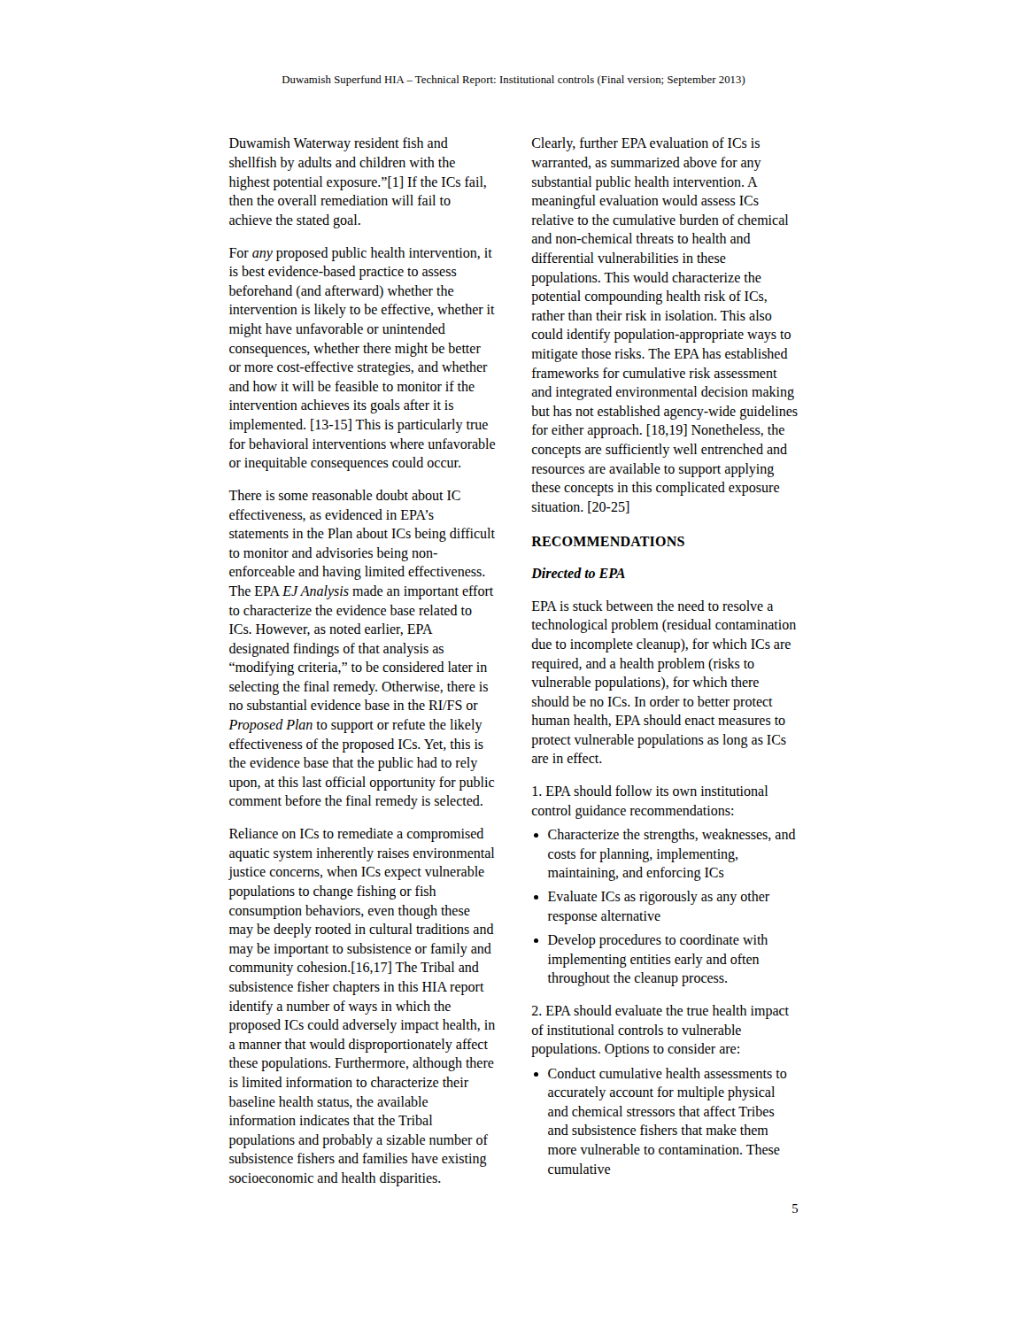Duwamish Superfund HIA – Technical Report: Institutional controls (Final version; September 2013)
Duwamish Waterway resident fish and shellfish by adults and children with the highest potential exposure.”[1] If the ICs fail, then the overall remediation will fail to achieve the stated goal.
For any proposed public health intervention, it is best evidence-based practice to assess beforehand (and afterward) whether the intervention is likely to be effective, whether it might have unfavorable or unintended consequences, whether there might be better or more cost-effective strategies, and whether and how it will be feasible to monitor if the intervention achieves its goals after it is implemented. [13-15] This is particularly true for behavioral interventions where unfavorable or inequitable consequences could occur.
There is some reasonable doubt about IC effectiveness, as evidenced in EPA’s statements in the Plan about ICs being difficult to monitor and advisories being non-enforceable and having limited effectiveness. The EPA EJ Analysis made an important effort to characterize the evidence base related to ICs. However, as noted earlier, EPA designated findings of that analysis as “modifying criteria,” to be considered later in selecting the final remedy. Otherwise, there is no substantial evidence base in the RI/FS or Proposed Plan to support or refute the likely effectiveness of the proposed ICs. Yet, this is the evidence base that the public had to rely upon, at this last official opportunity for public comment before the final remedy is selected.
Reliance on ICs to remediate a compromised aquatic system inherently raises environmental justice concerns, when ICs expect vulnerable populations to change fishing or fish consumption behaviors, even though these may be deeply rooted in cultural traditions and may be important to subsistence or family and community cohesion.[16,17] The Tribal and subsistence fisher chapters in this HIA report identify a number of ways in which the proposed ICs could adversely impact health, in a manner that would disproportionately affect these populations. Furthermore, although there is limited information to characterize their baseline health status, the available information indicates that the Tribal populations and probably a sizable number of subsistence fishers and families have existing socioeconomic and health disparities.
Clearly, further EPA evaluation of ICs is warranted, as summarized above for any substantial public health intervention. A meaningful evaluation would assess ICs relative to the cumulative burden of chemical and non-chemical threats to health and differential vulnerabilities in these populations. This would characterize the potential compounding health risk of ICs, rather than their risk in isolation. This also could identify population-appropriate ways to mitigate those risks. The EPA has established frameworks for cumulative risk assessment and integrated environmental decision making but has not established agency-wide guidelines for either approach. [18,19] Nonetheless, the concepts are sufficiently well entrenched and resources are available to support applying these concepts in this complicated exposure situation. [20-25]
RECOMMENDATIONS
Directed to EPA
EPA is stuck between the need to resolve a technological problem (residual contamination due to incomplete cleanup), for which ICs are required, and a health problem (risks to vulnerable populations), for which there should be no ICs. In order to better protect human health, EPA should enact measures to protect vulnerable populations as long as ICs are in effect.
1. EPA should follow its own institutional control guidance recommendations:
Characterize the strengths, weaknesses, and costs for planning, implementing, maintaining, and enforcing ICs
Evaluate ICs as rigorously as any other response alternative
Develop procedures to coordinate with implementing entities early and often throughout the cleanup process.
2. EPA should evaluate the true health impact of institutional controls to vulnerable populations. Options to consider are:
Conduct cumulative health assessments to accurately account for multiple physical and chemical stressors that affect Tribes and subsistence fishers that make them more vulnerable to contamination. These cumulative
5